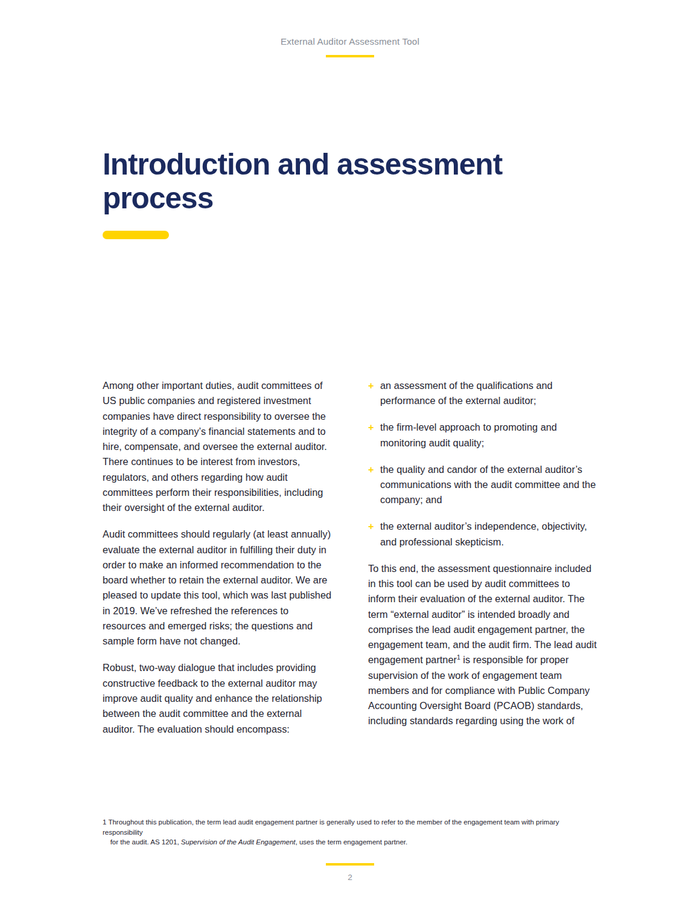External Auditor Assessment Tool
Introduction and assessment process
Among other important duties, audit committees of US public companies and registered investment companies have direct responsibility to oversee the integrity of a company’s financial statements and to hire, compensate, and oversee the external auditor. There continues to be interest from investors, regulators, and others regarding how audit committees perform their responsibilities, including their oversight of the external auditor.
Audit committees should regularly (at least annually) evaluate the external auditor in fulfilling their duty in order to make an informed recommendation to the board whether to retain the external auditor. We are pleased to update this tool, which was last published in 2019. We’ve refreshed the references to resources and emerged risks; the questions and sample form have not changed.
Robust, two-way dialogue that includes providing constructive feedback to the external auditor may improve audit quality and enhance the relationship between the audit committee and the external auditor. The evaluation should encompass:
an assessment of the qualifications and performance of the external auditor;
the firm-level approach to promoting and monitoring audit quality;
the quality and candor of the external auditor’s communications with the audit committee and the company; and
the external auditor’s independence, objectivity, and professional skepticism.
To this end, the assessment questionnaire included in this tool can be used by audit committees to inform their evaluation of the external auditor. The term “external auditor” is intended broadly and comprises the lead audit engagement partner, the engagement team, and the audit firm. The lead audit engagement partner1 is responsible for proper supervision of the work of engagement team members and for compliance with Public Company Accounting Oversight Board (PCAOB) standards, including standards regarding using the work of
1 Throughout this publication, the term lead audit engagement partner is generally used to refer to the member of the engagement team with primary responsibility for the audit. AS 1201, Supervision of the Audit Engagement, uses the term engagement partner.
2